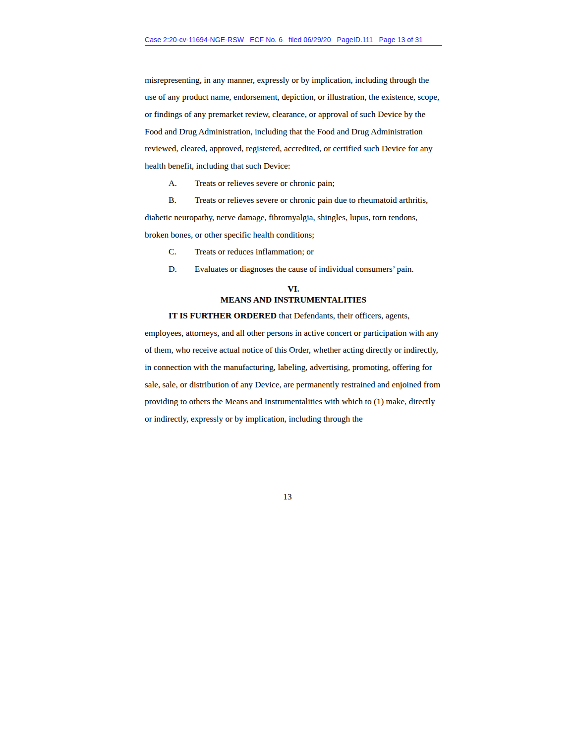Case 2:20-cv-11694-NGE-RSW ECF No. 6 filed 06/29/20 PageID.111 Page 13 of 31
misrepresenting, in any manner, expressly or by implication, including through the use of any product name, endorsement, depiction, or illustration, the existence, scope, or findings of any premarket review, clearance, or approval of such Device by the Food and Drug Administration, including that the Food and Drug Administration reviewed, cleared, approved, registered, accredited, or certified such Device for any health benefit, including that such Device:
A. Treats or relieves severe or chronic pain;
B. Treats or relieves severe or chronic pain due to rheumatoid arthritis, diabetic neuropathy, nerve damage, fibromyalgia, shingles, lupus, torn tendons, broken bones, or other specific health conditions;
C. Treats or reduces inflammation; or
D. Evaluates or diagnoses the cause of individual consumers’ pain.
VI. MEANS AND INSTRUMENTALITIES
IT IS FURTHER ORDERED that Defendants, their officers, agents, employees, attorneys, and all other persons in active concert or participation with any of them, who receive actual notice of this Order, whether acting directly or indirectly, in connection with the manufacturing, labeling, advertising, promoting, offering for sale, sale, or distribution of any Device, are permanently restrained and enjoined from providing to others the Means and Instrumentalities with which to (1) make, directly or indirectly, expressly or by implication, including through the
13